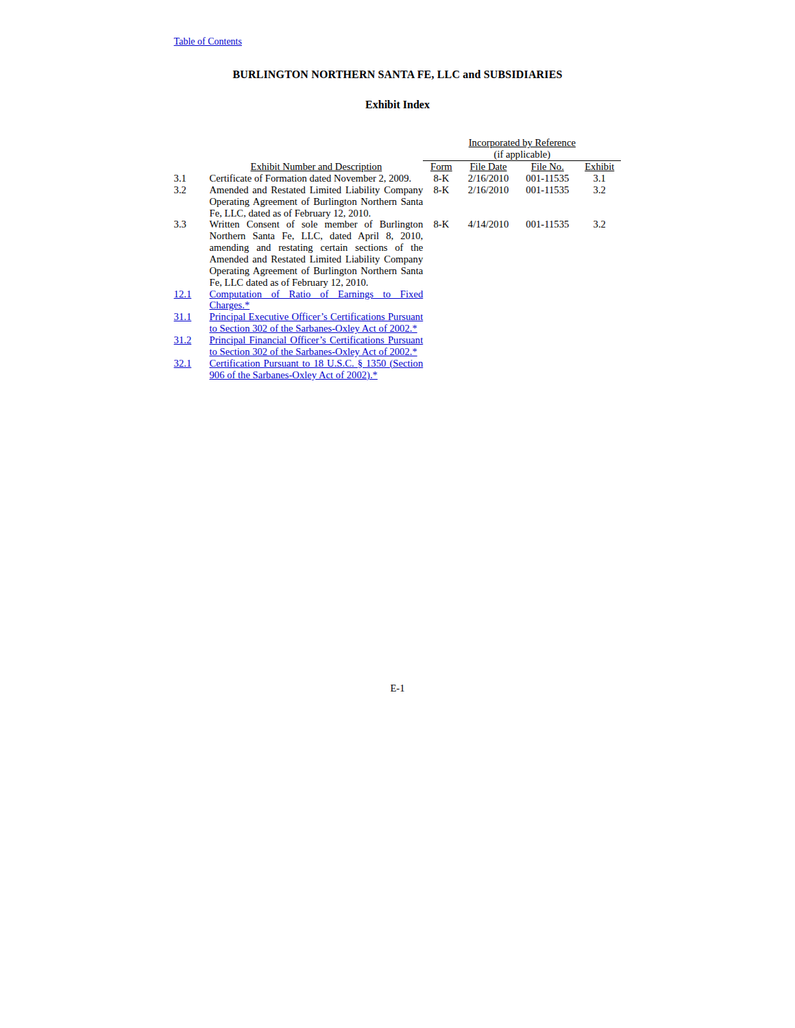Table of Contents
BURLINGTON NORTHERN SANTA FE, LLC and SUBSIDIARIES
Exhibit Index
| | | Incorporated by Reference (if applicable) |
| | Exhibit Number and Description | Form | File Date | File No. | Exhibit |
| 3.1 | Certificate of Formation dated November 2, 2009. | 8-K | 2/16/2010 | 001-11535 | 3.1 |
| 3.2 | Amended and Restated Limited Liability Company Operating Agreement of Burlington Northern Santa Fe, LLC, dated as of February 12, 2010. | 8-K | 2/16/2010 | 001-11535 | 3.2 |
| 3.3 | Written Consent of sole member of Burlington Northern Santa Fe, LLC, dated April 8, 2010, amending and restating certain sections of the Amended and Restated Limited Liability Company Operating Agreement of Burlington Northern Santa Fe, LLC dated as of February 12, 2010. | 8-K | 4/14/2010 | 001-11535 | 3.2 |
| 12.1 | Computation of Ratio of Earnings to Fixed Charges.* | | | | |
| 31.1 | Principal Executive Officer’s Certifications Pursuant to Section 302 of the Sarbanes-Oxley Act of 2002.* | | | | |
| 31.2 | Principal Financial Officer’s Certifications Pursuant to Section 302 of the Sarbanes-Oxley Act of 2002.* | | | | |
| 32.1 | Certification Pursuant to 18 U.S.C. § 1350 (Section 906 of the Sarbanes-Oxley Act of 2002).* | | | | |
E-1